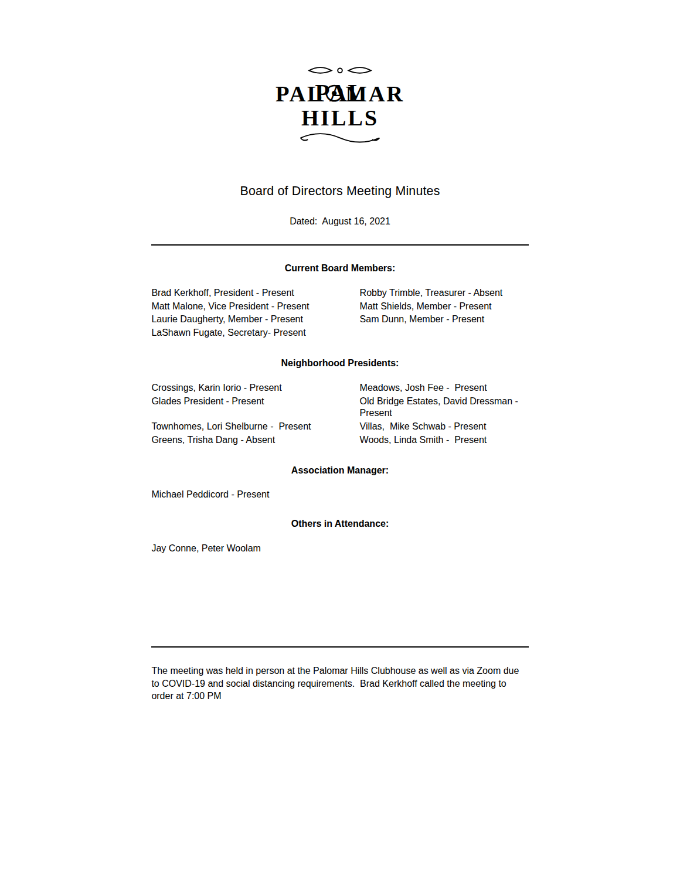Board of Directors Meeting Minutes
Dated: August 16, 2021
Current Board Members:
| Brad Kerkhoff, President - Present | Robby Trimble, Treasurer - Absent |
| Matt Malone, Vice President - Present | Matt Shields, Member - Present |
| Laurie Daugherty, Member - Present | Sam Dunn, Member - Present |
| LaShawn Fugate, Secretary- Present | |
Neighborhood Presidents:
| Crossings, Karin Iorio - Present | Meadows, Josh Fee - Present |
| Glades President - Present | Old Bridge Estates, David Dressman - Present |
| Townhomes, Lori Shelburne - Present | Villas, Mike Schwab - Present |
| Greens, Trisha Dang - Absent | Woods, Linda Smith - Present |
Association Manager:
Michael Peddicord - Present
Others in Attendance:
Jay Conne, Peter Woolam
The meeting was held in person at the Palomar Hills Clubhouse as well as via Zoom due to COVID-19 and social distancing requirements. Brad Kerkhoff called the meeting to order at 7:00 PM